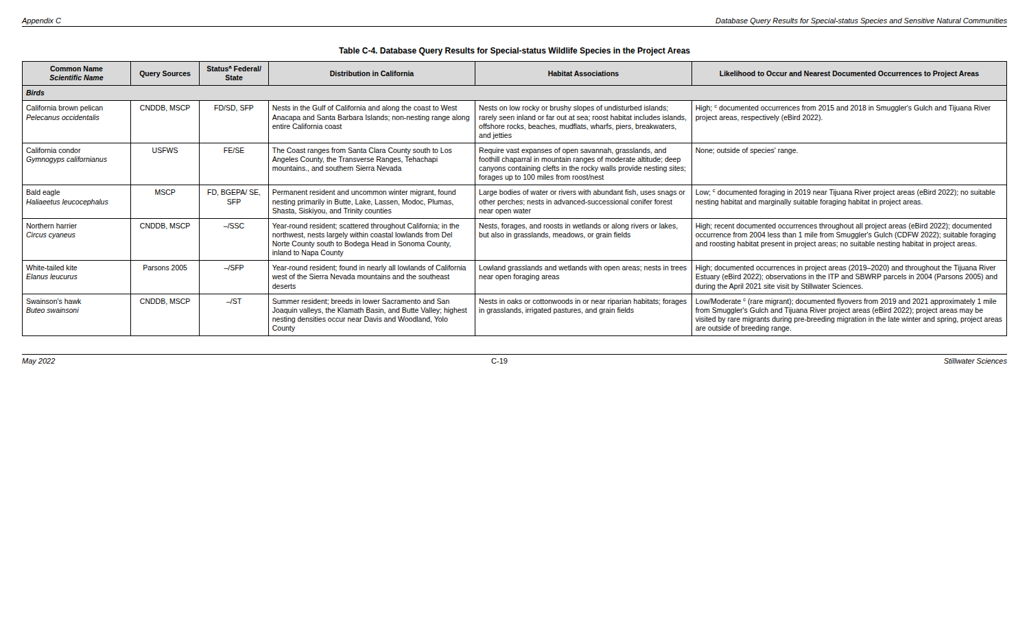Appendix C
Database Query Results for Special-status Species and Sensitive Natural Communities
Table C-4. Database Query Results for Special-status Wildlife Species in the Project Areas
| Common Name Scientific Name | Query Sources | Status a Federal/ State | Distribution in California | Habitat Associations | Likelihood to Occur and Nearest Documented Occurrences to Project Areas |
| --- | --- | --- | --- | --- | --- |
| Birds |
| California brown pelican Pelecanus occidentalis | CNDDB, MSCP | FD/SD, SFP | Nests in the Gulf of California and along the coast to West Anacapa and Santa Barbara Islands; non-nesting range along entire California coast | Nests on low rocky or brushy slopes of undisturbed islands; rarely seen inland or far out at sea; roost habitat includes islands, offshore rocks, beaches, mudflats, wharfs, piers, breakwaters, and jetties | High; c documented occurrences from 2015 and 2018 in Smuggler's Gulch and Tijuana River project areas, respectively (eBird 2022). |
| California condor Gymnogyps californianus | USFWS | FE/SE | The Coast ranges from Santa Clara County south to Los Angeles County, the Transverse Ranges, Tehachapi mountains., and southern Sierra Nevada | Require vast expanses of open savannah, grasslands, and foothill chaparral in mountain ranges of moderate altitude; deep canyons containing clefts in the rocky walls provide nesting sites; forages up to 100 miles from roost/nest | None; outside of species' range. |
| Bald eagle Haliaeetus leucocephalus | MSCP | FD, BGEPA/ SE, SFP | Permanent resident and uncommon winter migrant, found nesting primarily in Butte, Lake, Lassen, Modoc, Plumas, Shasta, Siskiyou, and Trinity counties | Large bodies of water or rivers with abundant fish, uses snags or other perches; nests in advanced-successional conifer forest near open water | Low; c documented foraging in 2019 near Tijuana River project areas (eBird 2022); no suitable nesting habitat and marginally suitable foraging habitat in project areas. |
| Northern harrier Circus cyaneus | CNDDB, MSCP | –/SSC | Year-round resident; scattered throughout California; in the northwest, nests largely within coastal lowlands from Del Norte County south to Bodega Head in Sonoma County, inland to Napa County | Nests, forages, and roosts in wetlands or along rivers or lakes, but also in grasslands, meadows, or grain fields | High; recent documented occurrences throughout all project areas (eBird 2022); documented occurrence from 2004 less than 1 mile from Smuggler's Gulch (CDFW 2022); suitable foraging and roosting habitat present in project areas; no suitable nesting habitat in project areas. |
| White-tailed kite Elanus leucurus | Parsons 2005 | –/SFP | Year-round resident; found in nearly all lowlands of California west of the Sierra Nevada mountains and the southeast deserts | Lowland grasslands and wetlands with open areas; nests in trees near open foraging areas | High; documented occurrences in project areas (2019–2020) and throughout the Tijuana River Estuary (eBird 2022); observations in the ITP and SBWRP parcels in 2004 (Parsons 2005) and during the April 2021 site visit by Stillwater Sciences. |
| Swainson's hawk Buteo swainsoni | CNDDB, MSCP | –/ST | Summer resident; breeds in lower Sacramento and San Joaquin valleys, the Klamath Basin, and Butte Valley; highest nesting densities occur near Davis and Woodland, Yolo County | Nests in oaks or cottonwoods in or near riparian habitats; forages in grasslands, irrigated pastures, and grain fields | Low/Moderate c (rare migrant); documented flyovers from 2019 and 2021 approximately 1 mile from Smuggler's Gulch and Tijuana River project areas (eBird 2022); project areas may be visited by rare migrants during pre-breeding migration in the late winter and spring, project areas are outside of breeding range. |
May 2022
C-19
Stillwater Sciences